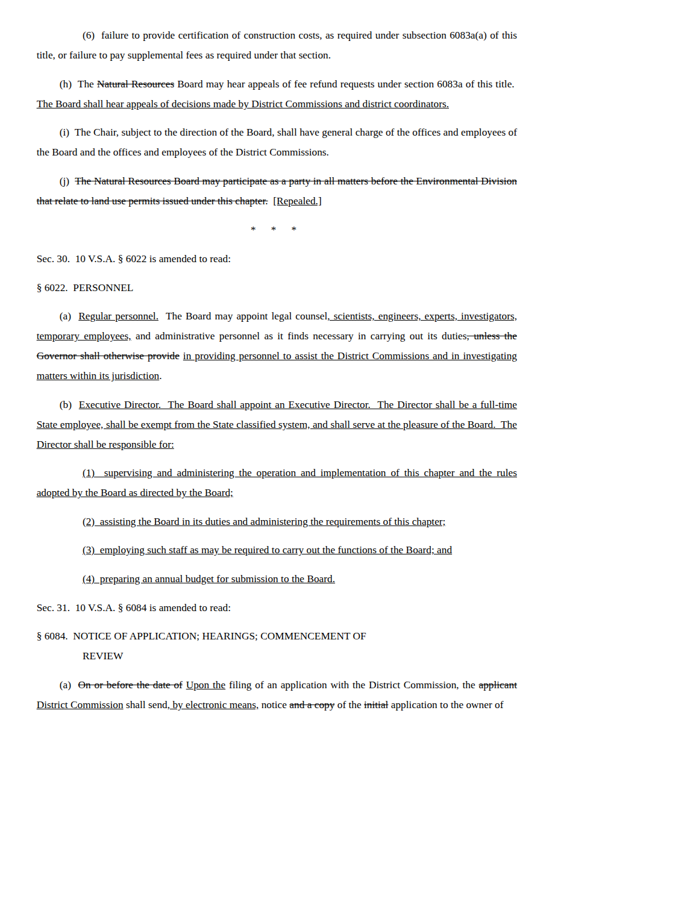(6) failure to provide certification of construction costs, as required under subsection 6083a(a) of this title, or failure to pay supplemental fees as required under that section.
(h) The Natural Resources Board may hear appeals of fee refund requests under section 6083a of this title. The Board shall hear appeals of decisions made by District Commissions and district coordinators.
(i) The Chair, subject to the direction of the Board, shall have general charge of the offices and employees of the Board and the offices and employees of the District Commissions.
(j) The Natural Resources Board may participate as a party in all matters before the Environmental Division that relate to land use permits issued under this chapter. [Repealed.]
* * *
Sec. 30. 10 V.S.A. § 6022 is amended to read:
§ 6022. PERSONNEL
(a) Regular personnel. The Board may appoint legal counsel, scientists, engineers, experts, investigators, temporary employees, and administrative personnel as it finds necessary in carrying out its duties, unless the Governor shall otherwise provide in providing personnel to assist the District Commissions and in investigating matters within its jurisdiction.
(b) Executive Director. The Board shall appoint an Executive Director. The Director shall be a full-time State employee, shall be exempt from the State classified system, and shall serve at the pleasure of the Board. The Director shall be responsible for:
(1) supervising and administering the operation and implementation of this chapter and the rules adopted by the Board as directed by the Board;
(2) assisting the Board in its duties and administering the requirements of this chapter;
(3) employing such staff as may be required to carry out the functions of the Board; and
(4) preparing an annual budget for submission to the Board.
Sec. 31. 10 V.S.A. § 6084 is amended to read:
§ 6084. NOTICE OF APPLICATION; HEARINGS; COMMENCEMENT OF REVIEW
(a) On or before the date of Upon the filing of an application with the District Commission, the applicant District Commission shall send, by electronic means, notice and a copy of the initial application to the owner of